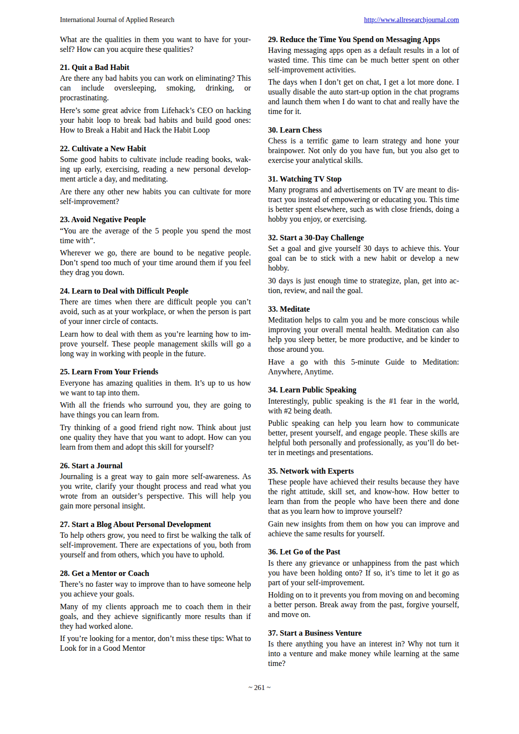International Journal of Applied Research http://www.allresearchjournal.com
What are the qualities in them you want to have for yourself? How can you acquire these qualities?
21. Quit a Bad Habit
Are there any bad habits you can work on eliminating? This can include oversleeping, smoking, drinking, or procrastinating.
Here’s some great advice from Lifehack’s CEO on hacking your habit loop to break bad habits and build good ones: How to Break a Habit and Hack the Habit Loop
22. Cultivate a New Habit
Some good habits to cultivate include reading books, waking up early, exercising, reading a new personal development article a day, and meditating.
Are there any other new habits you can cultivate for more self-improvement?
23. Avoid Negative People
“You are the average of the 5 people you spend the most time with”.
Wherever we go, there are bound to be negative people. Don’t spend too much of your time around them if you feel they drag you down.
24. Learn to Deal with Difficult People
There are times when there are difficult people you can’t avoid, such as at your workplace, or when the person is part of your inner circle of contacts.
Learn how to deal with them as you’re learning how to improve yourself. These people management skills will go a long way in working with people in the future.
25. Learn From Your Friends
Everyone has amazing qualities in them. It’s up to us how we want to tap into them.
With all the friends who surround you, they are going to have things you can learn from.
Try thinking of a good friend right now. Think about just one quality they have that you want to adopt. How can you learn from them and adopt this skill for yourself?
26. Start a Journal
Journaling is a great way to gain more self-awareness. As you write, clarify your thought process and read what you wrote from an outsider’s perspective. This will help you gain more personal insight.
27. Start a Blog About Personal Development
To help others grow, you need to first be walking the talk of self-improvement. There are expectations of you, both from yourself and from others, which you have to uphold.
28. Get a Mentor or Coach
There’s no faster way to improve than to have someone help you achieve your goals.
Many of my clients approach me to coach them in their goals, and they achieve significantly more results than if they had worked alone.
If you’re looking for a mentor, don’t miss these tips: What to Look for in a Good Mentor
29. Reduce the Time You Spend on Messaging Apps
Having messaging apps open as a default results in a lot of wasted time. This time can be much better spent on other self-improvement activities.
The days when I don’t get on chat, I get a lot more done. I usually disable the auto start-up option in the chat programs and launch them when I do want to chat and really have the time for it.
30. Learn Chess
Chess is a terrific game to learn strategy and hone your brainpower. Not only do you have fun, but you also get to exercise your analytical skills.
31. Watching TV Stop
Many programs and advertisements on TV are meant to distract you instead of empowering or educating you. This time is better spent elsewhere, such as with close friends, doing a hobby you enjoy, or exercising.
32. Start a 30-Day Challenge
Set a goal and give yourself 30 days to achieve this. Your goal can be to stick with a new habit or develop a new hobby.
30 days is just enough time to strategize, plan, get into action, review, and nail the goal.
33. Meditate
Meditation helps to calm you and be more conscious while improving your overall mental health. Meditation can also help you sleep better, be more productive, and be kinder to those around you.
Have a go with this 5-minute Guide to Meditation: Anywhere, Anytime.
34. Learn Public Speaking
Interestingly, public speaking is the #1 fear in the world, with #2 being death.
Public speaking can help you learn how to communicate better, present yourself, and engage people. These skills are helpful both personally and professionally, as you’ll do better in meetings and presentations.
35. Network with Experts
These people have achieved their results because they have the right attitude, skill set, and know-how. How better to learn than from the people who have been there and done that as you learn how to improve yourself?
Gain new insights from them on how you can improve and achieve the same results for yourself.
36. Let Go of the Past
Is there any grievance or unhappiness from the past which you have been holding onto? If so, it’s time to let it go as part of your self-improvement.
Holding on to it prevents you from moving on and becoming a better person. Break away from the past, forgive yourself, and move on.
37. Start a Business Venture
Is there anything you have an interest in? Why not turn it into a venture and make money while learning at the same time?
~ 261 ~